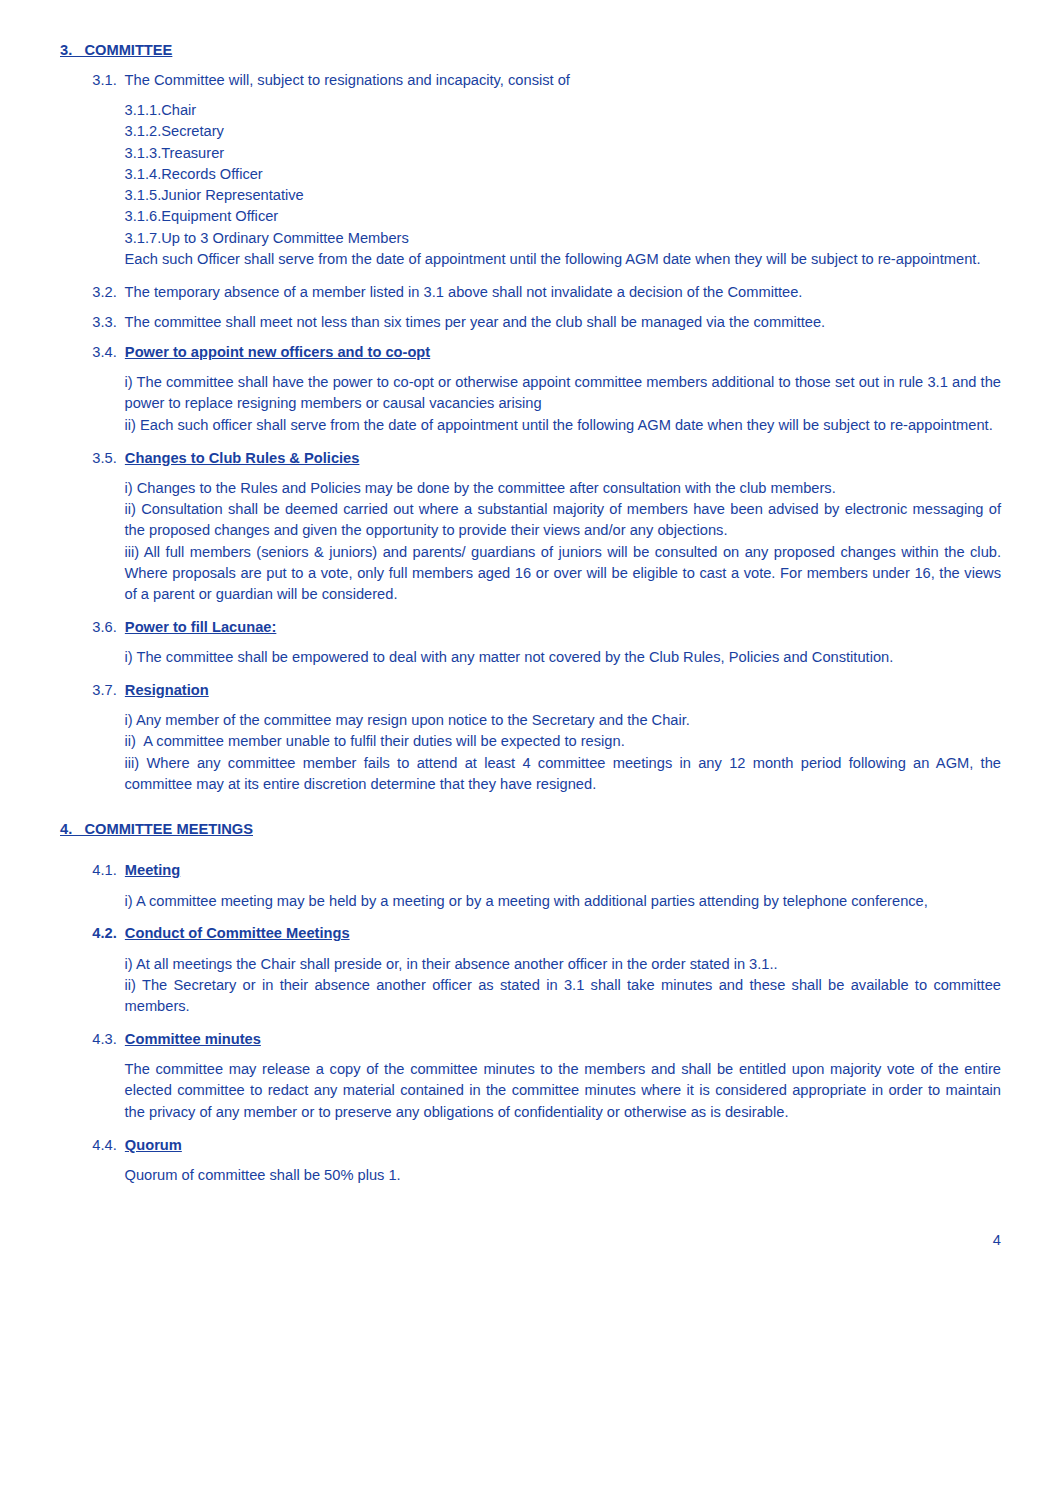3. COMMITTEE
3.1. The Committee will, subject to resignations and incapacity, consist of
3.1.1.Chair
3.1.2.Secretary
3.1.3.Treasurer
3.1.4.Records Officer
3.1.5.Junior Representative
3.1.6.Equipment Officer
3.1.7.Up to 3 Ordinary Committee Members
Each such Officer shall serve from the date of appointment until the following AGM date when they will be subject to re-appointment.
3.2. The temporary absence of a member listed in 3.1 above shall not invalidate a decision of the Committee.
3.3. The committee shall meet not less than six times per year and the club shall be managed via the committee.
3.4. Power to appoint new officers and to co-opt
i) The committee shall have the power to co-opt or otherwise appoint committee members additional to those set out in rule 3.1 and the power to replace resigning members or causal vacancies arising
ii) Each such officer shall serve from the date of appointment until the following AGM date when they will be subject to re-appointment.
3.5. Changes to Club Rules & Policies
i) Changes to the Rules and Policies may be done by the committee after consultation with the club members.
ii) Consultation shall be deemed carried out where a substantial majority of members have been advised by electronic messaging of the proposed changes and given the opportunity to provide their views and/or any objections.
iii) All full members (seniors & juniors) and parents/ guardians of juniors will be consulted on any proposed changes within the club. Where proposals are put to a vote, only full members aged 16 or over will be eligible to cast a vote. For members under 16, the views of a parent or guardian will be considered.
3.6. Power to fill Lacunae:
i) The committee shall be empowered to deal with any matter not covered by the Club Rules, Policies and Constitution.
3.7. Resignation
i) Any member of the committee may resign upon notice to the Secretary and the Chair.
ii) A committee member unable to fulfil their duties will be expected to resign.
iii) Where any committee member fails to attend at least 4 committee meetings in any 12 month period following an AGM, the committee may at its entire discretion determine that they have resigned.
4. COMMITTEE MEETINGS
4.1. Meeting
i) A committee meeting may be held by a meeting or by a meeting with additional parties attending by telephone conference,
4.2. Conduct of Committee Meetings
i) At all meetings the Chair shall preside or, in their absence another officer in the order stated in 3.1..
ii) The Secretary or in their absence another officer as stated in 3.1 shall take minutes and these shall be available to committee members.
4.3. Committee minutes
The committee may release a copy of the committee minutes to the members and shall be entitled upon majority vote of the entire elected committee to redact any material contained in the committee minutes where it is considered appropriate in order to maintain the privacy of any member or to preserve any obligations of confidentiality or otherwise as is desirable.
4.4. Quorum
Quorum of committee shall be 50% plus 1.
4